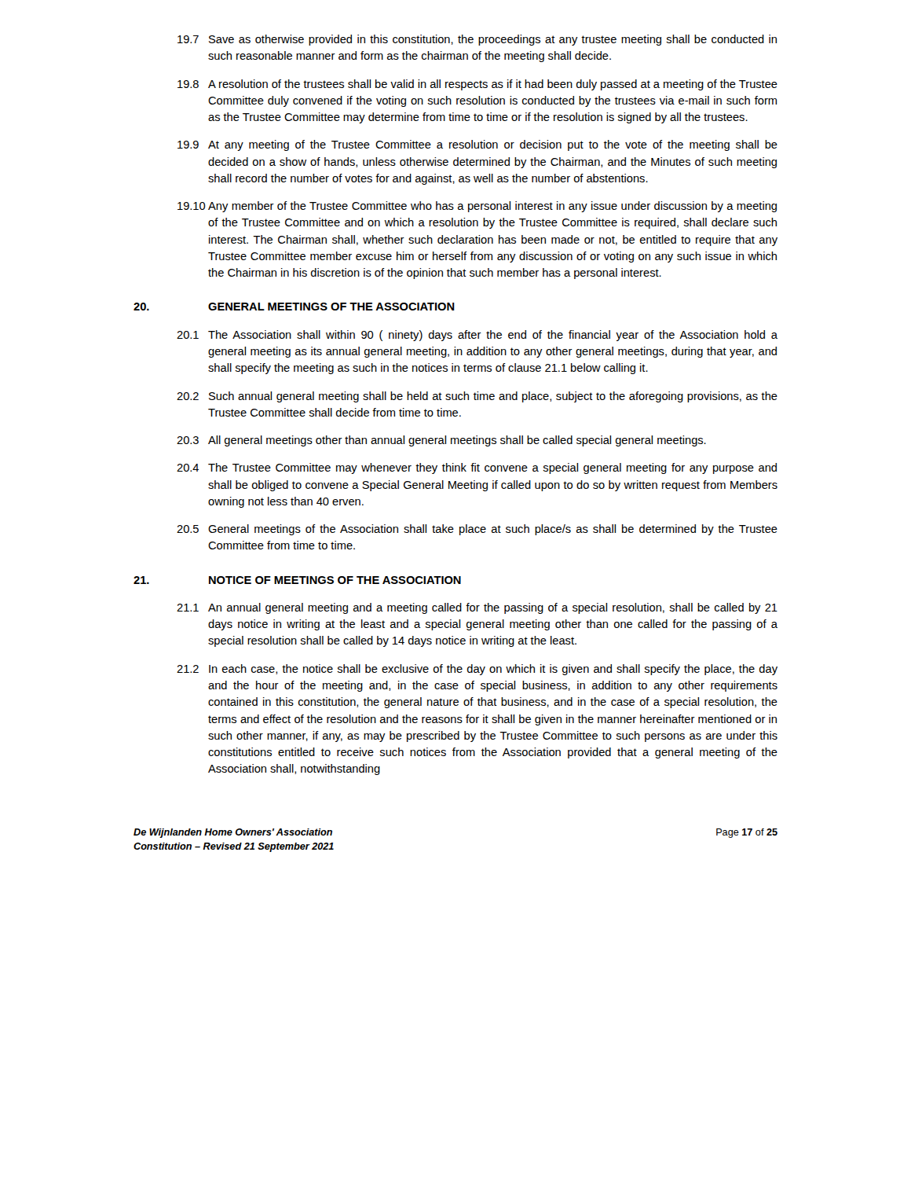19.7
Save as otherwise provided in this constitution, the proceedings at any trustee meeting shall be conducted in such reasonable manner and form as the chairman of the meeting shall decide.
19.8
A resolution of the trustees shall be valid in all respects as if it had been duly passed at a meeting of the Trustee Committee duly convened if the voting on such resolution is conducted by the trustees via e-mail in such form as the Trustee Committee may determine from time to time or if the resolution is signed by all the trustees.
19.9
At any meeting of the Trustee Committee a resolution or decision put to the vote of the meeting shall be decided on a show of hands, unless otherwise determined by the Chairman, and the Minutes of such meeting shall record the number of votes for and against, as well as the number of abstentions.
19.10
Any member of the Trustee Committee who has a personal interest in any issue under discussion by a meeting of the Trustee Committee and on which a resolution by the Trustee Committee is required, shall declare such interest. The Chairman shall, whether such declaration has been made or not, be entitled to require that any Trustee Committee member excuse him or herself from any discussion of or voting on any such issue in which the Chairman in his discretion is of the opinion that such member has a personal interest.
20.
GENERAL MEETINGS OF THE ASSOCIATION
20.1
The Association shall within 90 ( ninety) days after the end of the financial year of the Association hold a general meeting as its annual general meeting, in addition to any other general meetings, during that year, and shall specify the meeting as such in the notices in terms of clause 21.1 below calling it.
20.2
Such annual general meeting shall be held at such time and place, subject to the aforegoing provisions, as the Trustee Committee shall decide from time to time.
20.3
All general meetings other than annual general meetings shall be called special general meetings.
20.4
The Trustee Committee may whenever they think fit convene a special general meeting for any purpose and shall be obliged to convene a Special General Meeting if called upon to do so by written request from Members owning not less than 40 erven.
20.5
General meetings of the Association shall take place at such place/s as shall be determined by the Trustee Committee from time to time.
21.
NOTICE OF MEETINGS OF THE ASSOCIATION
21.1
An annual general meeting and a meeting called for the passing of a special resolution, shall be called by 21 days notice in writing at the least and a special general meeting other than one called for the passing of a special resolution shall be called by 14 days notice in writing at the least.
21.2
In each case, the notice shall be exclusive of the day on which it is given and shall specify the place, the day and the hour of the meeting and, in the case of special business, in addition to any other requirements contained in this constitution, the general nature of that business, and in the case of a special resolution, the terms and effect of the resolution and the reasons for it shall be given in the manner hereinafter mentioned or in such other manner, if any, as may be prescribed by the Trustee Committee to such persons as are under this constitutions entitled to receive such notices from the Association provided that a general meeting of the Association shall, notwithstanding
De Wijnlanden Home Owners' Association
Constitution – Revised 21 September 2021
Page 17 of 25